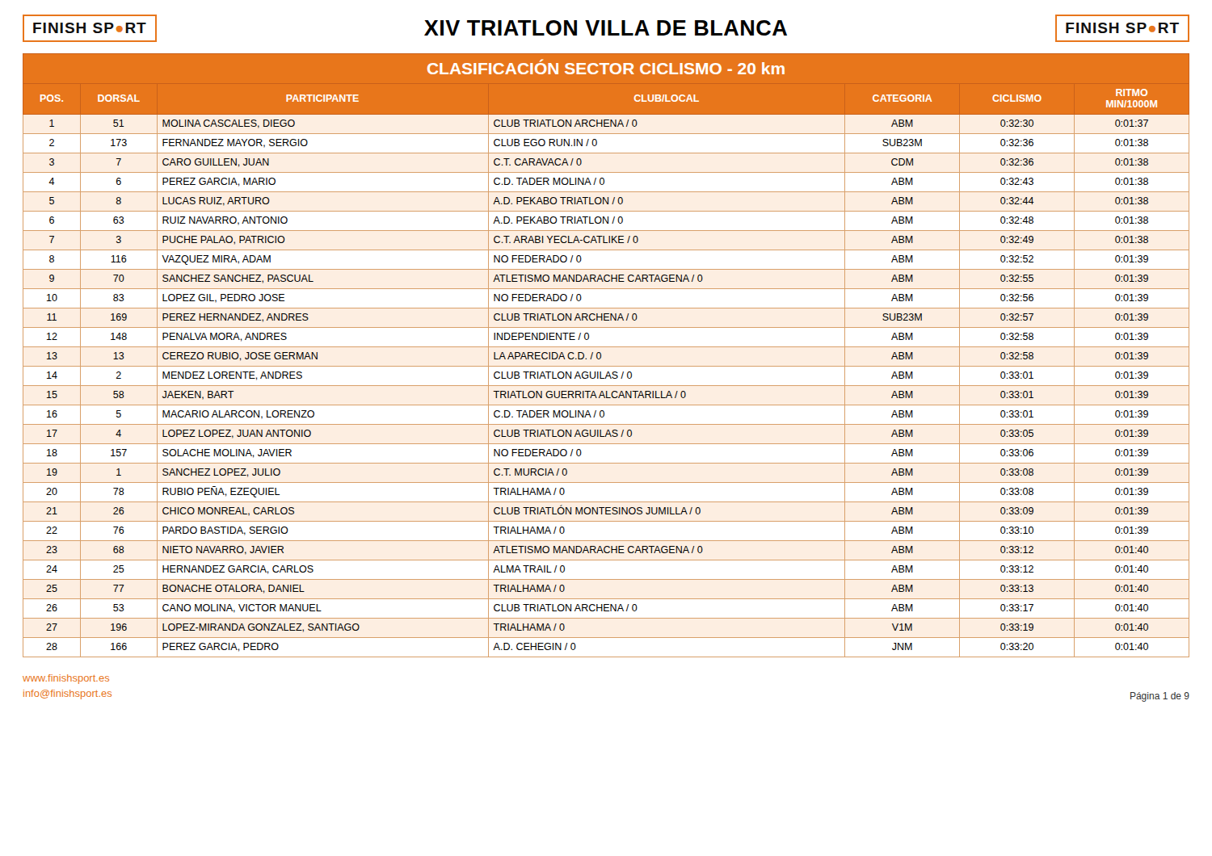FINISH SP●RT
XIV TRIATLON VILLA DE BLANCA
FINISH SP●RT
CLASIFICACIÓN SECTOR CICLISMO - 20 km
| POS. | DORSAL | PARTICIPANTE | CLUB/LOCAL | CATEGORIA | CICLISMO | RITMO MIN/1000M |
| --- | --- | --- | --- | --- | --- | --- |
| 1 | 51 | MOLINA CASCALES, DIEGO | CLUB TRIATLON ARCHENA / 0 | ABM | 0:32:30 | 0:01:37 |
| 2 | 173 | FERNANDEZ MAYOR, SERGIO | CLUB EGO RUN.IN / 0 | SUB23M | 0:32:36 | 0:01:38 |
| 3 | 7 | CARO GUILLEN, JUAN | C.T. CARAVACA / 0 | CDM | 0:32:36 | 0:01:38 |
| 4 | 6 | PEREZ GARCIA, MARIO | C.D. TADER MOLINA / 0 | ABM | 0:32:43 | 0:01:38 |
| 5 | 8 | LUCAS RUIZ, ARTURO | A.D. PEKABO TRIATLON / 0 | ABM | 0:32:44 | 0:01:38 |
| 6 | 63 | RUIZ NAVARRO, ANTONIO | A.D. PEKABO TRIATLON / 0 | ABM | 0:32:48 | 0:01:38 |
| 7 | 3 | PUCHE PALAO, PATRICIO | C.T. ARABI YECLA-CATLIKE / 0 | ABM | 0:32:49 | 0:01:38 |
| 8 | 116 | VAZQUEZ MIRA, ADAM | NO FEDERADO / 0 | ABM | 0:32:52 | 0:01:39 |
| 9 | 70 | SANCHEZ SANCHEZ, PASCUAL | ATLETISMO MANDARACHE CARTAGENA / 0 | ABM | 0:32:55 | 0:01:39 |
| 10 | 83 | LOPEZ GIL, PEDRO JOSE | NO FEDERADO / 0 | ABM | 0:32:56 | 0:01:39 |
| 11 | 169 | PEREZ HERNANDEZ, ANDRES | CLUB TRIATLON ARCHENA / 0 | SUB23M | 0:32:57 | 0:01:39 |
| 12 | 148 | PENALVA MORA, ANDRES | INDEPENDIENTE / 0 | ABM | 0:32:58 | 0:01:39 |
| 13 | 13 | CEREZO RUBIO, JOSE GERMAN | LA APARECIDA C.D. / 0 | ABM | 0:32:58 | 0:01:39 |
| 14 | 2 | MENDEZ LORENTE, ANDRES | CLUB TRIATLON AGUILAS / 0 | ABM | 0:33:01 | 0:01:39 |
| 15 | 58 | JAEKEN, BART | TRIATLON GUERRITA ALCANTARILLA / 0 | ABM | 0:33:01 | 0:01:39 |
| 16 | 5 | MACARIO ALARCON, LORENZO | C.D. TADER MOLINA / 0 | ABM | 0:33:01 | 0:01:39 |
| 17 | 4 | LOPEZ LOPEZ, JUAN ANTONIO | CLUB TRIATLON AGUILAS / 0 | ABM | 0:33:05 | 0:01:39 |
| 18 | 157 | SOLACHE MOLINA, JAVIER | NO FEDERADO / 0 | ABM | 0:33:06 | 0:01:39 |
| 19 | 1 | SANCHEZ LOPEZ, JULIO | C.T. MURCIA / 0 | ABM | 0:33:08 | 0:01:39 |
| 20 | 78 | RUBIO PEÑA, EZEQUIEL | TRIALHAMA / 0 | ABM | 0:33:08 | 0:01:39 |
| 21 | 26 | CHICO MONREAL, CARLOS | CLUB TRIATLÓN MONTESINOS JUMILLA / 0 | ABM | 0:33:09 | 0:01:39 |
| 22 | 76 | PARDO BASTIDA, SERGIO | TRIALHAMA / 0 | ABM | 0:33:10 | 0:01:39 |
| 23 | 68 | NIETO NAVARRO, JAVIER | ATLETISMO MANDARACHE CARTAGENA / 0 | ABM | 0:33:12 | 0:01:40 |
| 24 | 25 | HERNANDEZ GARCIA, CARLOS | ALMA TRAIL / 0 | ABM | 0:33:12 | 0:01:40 |
| 25 | 77 | BONACHE OTALORA, DANIEL | TRIALHAMA / 0 | ABM | 0:33:13 | 0:01:40 |
| 26 | 53 | CANO MOLINA, VICTOR MANUEL | CLUB TRIATLON ARCHENA / 0 | ABM | 0:33:17 | 0:01:40 |
| 27 | 196 | LOPEZ-MIRANDA GONZALEZ, SANTIAGO | TRIALHAMA / 0 | V1M | 0:33:19 | 0:01:40 |
| 28 | 166 | PEREZ GARCIA, PEDRO | A.D. CEHEGIN / 0 | JNM | 0:33:20 | 0:01:40 |
www.finishsport.es info@finishsport.es
Página 1 de 9